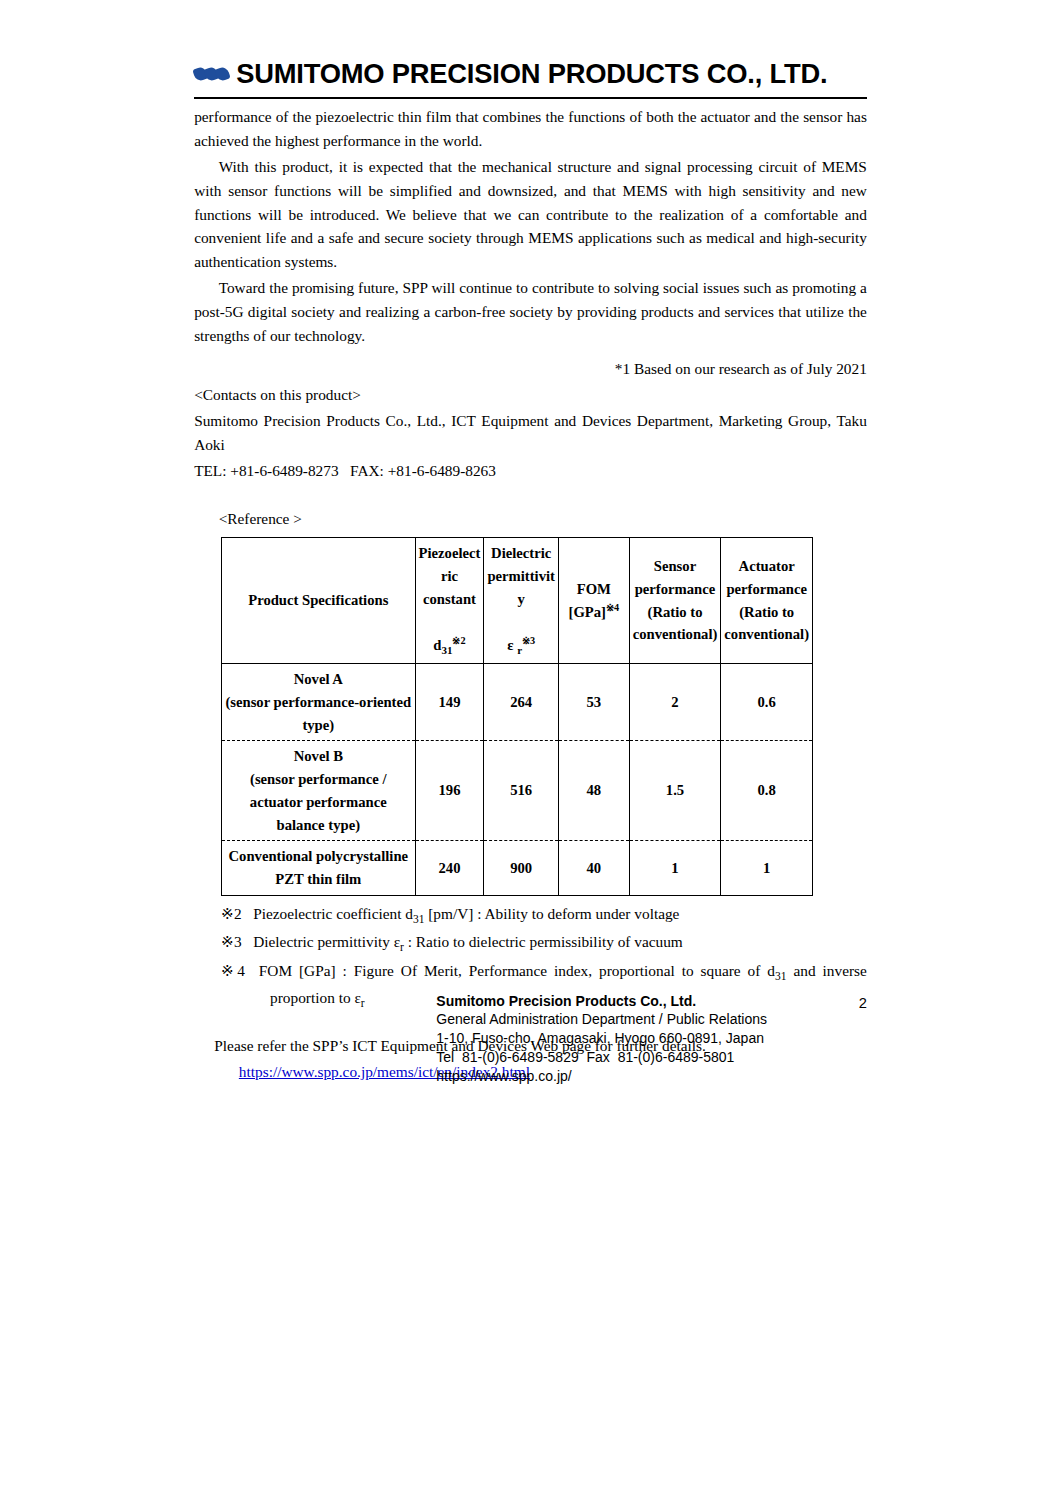SUMITOMO PRECISION PRODUCTS CO., LTD.
performance of the piezoelectric thin film that combines the functions of both the actuator and the sensor has achieved the highest performance in the world.
With this product, it is expected that the mechanical structure and signal processing circuit of MEMS with sensor functions will be simplified and downsized, and that MEMS with high sensitivity and new functions will be introduced. We believe that we can contribute to the realization of a comfortable and convenient life and a safe and secure society through MEMS applications such as medical and high-security authentication systems.
Toward the promising future, SPP will continue to contribute to solving social issues such as promoting a post-5G digital society and realizing a carbon-free society by providing products and services that utilize the strengths of our technology.
*1 Based on our research as of July 2021
<Contacts on this product>
Sumitomo Precision Products Co., Ltd., ICT Equipment and Devices Department, Marketing Group, Taku Aoki
TEL: +81-6-6489-8273 FAX: +81-6-6489-8263
<Reference >
| Product Specifications | Piezoelect ric constant d 31 ※2 | Dielectric permittivit y ε r ※3 | FOM [GPa] ※4 | Sensor performance (Ratio to conventional) | Actuator performance (Ratio to conventional) |
| --- | --- | --- | --- | --- | --- |
| Novel A (sensor performance-oriented type) | 149 | 264 | 53 | 2 | 0.6 |
| Novel B (sensor performance / actuator performance balance type) | 196 | 516 | 48 | 1.5 | 0.8 |
| Conventional polycrystalline PZT thin film | 240 | 900 | 40 | 1 | 1 |
※2 Piezoelectric coefficient d31 [pm/V] : Ability to deform under voltage
※3 Dielectric permittivity εr : Ratio to dielectric permissibility of vacuum
※4 FOM [GPa] : Figure Of Merit, Performance index, proportional to square of d31 and inverse proportion to εr
Please refer the SPP’s ICT Equipment and Devices Web page for further details.
https://www.spp.co.jp/mems/ict/en/index2.html
Sumitomo Precision Products Co., Ltd.
General Administration Department / Public Relations
1-10, Fuso-cho, Amagasaki, Hyogo 660-0891, Japan
Tel 81-(0)6-6489-5829 Fax 81-(0)6-6489-5801
https://www.spp.co.jp/
2